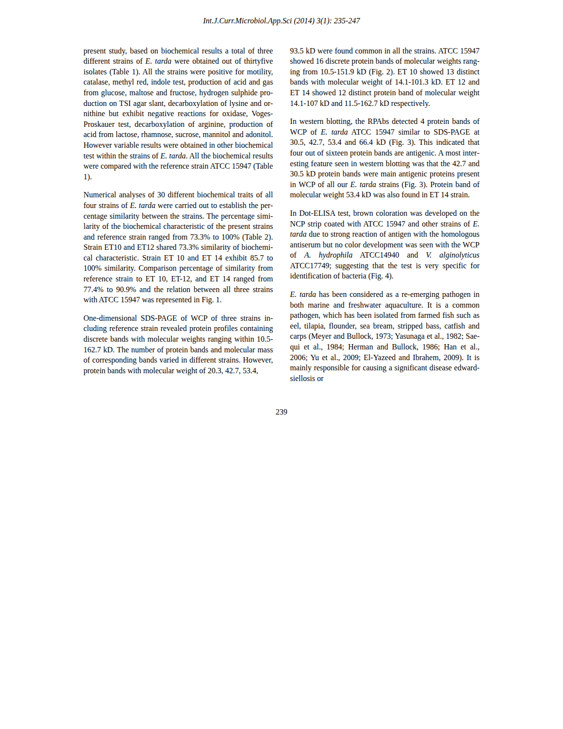Int.J.Curr.Microbiol.App.Sci (2014) 3(1): 235-247
present study, based on biochemical results a total of three different strains of E. tarda were obtained out of thirtyfive isolates (Table 1). All the strains were positive for motility, catalase, methyl red, indole test, production of acid and gas from glucose, maltose and fructose, hydrogen sulphide production on TSI agar slant, decarboxylation of lysine and ornithine but exhibit negative reactions for oxidase, Voges-Proskauer test, decarboxylation of arginine, production of acid from lactose, rhamnose, sucrose, mannitol and adonitol. However variable results were obtained in other biochemical test within the strains of E. tarda. All the biochemical results were compared with the reference strain ATCC 15947 (Table 1).
Numerical analyses of 30 different biochemical traits of all four strains of E. tarda were carried out to establish the percentage similarity between the strains. The percentage similarity of the biochemical characteristic of the present strains and reference strain ranged from 73.3% to 100% (Table 2). Strain ET10 and ET12 shared 73.3% similarity of biochemical characteristic. Strain ET 10 and ET 14 exhibit 85.7 to 100% similarity. Comparison percentage of similarity from reference strain to ET 10, ET-12, and ET 14 ranged from 77.4% to 90.9% and the relation between all three strains with ATCC 15947 was represented in Fig. 1.
One-dimensional SDS-PAGE of WCP of three strains including reference strain revealed protein profiles containing discrete bands with molecular weights ranging within 10.5-162.7 kD. The number of protein bands and molecular mass of corresponding bands varied in different strains. However, protein bands with molecular weight of 20.3, 42.7, 53.4,
93.5 kD were found common in all the strains. ATCC 15947 showed 16 discrete protein bands of molecular weights ranging from 10.5-151.9 kD (Fig. 2). ET 10 showed 13 distinct bands with molecular weight of 14.1-101.3 kD. ET 12 and ET 14 showed 12 distinct protein band of molecular weight 14.1-107 kD and 11.5-162.7 kD respectively.
In western blotting, the RPAbs detected 4 protein bands of WCP of E. tarda ATCC 15947 similar to SDS-PAGE at 30.5, 42.7, 53.4 and 66.4 kD (Fig. 3). This indicated that four out of sixteen protein bands are antigenic. A most interesting feature seen in western blotting was that the 42.7 and 30.5 kD protein bands were main antigenic proteins present in WCP of all our E. tarda strains (Fig. 3). Protein band of molecular weight 53.4 kD was also found in ET 14 strain.
In Dot-ELISA test, brown coloration was developed on the NCP strip coated with ATCC 15947 and other strains of E. tarda due to strong reaction of antigen with the homologous antiserum but no color development was seen with the WCP of A. hydrophila ATCC14940 and V. alginolyticus ATCC17749; suggesting that the test is very specific for identification of bacteria (Fig. 4).
E. tarda has been considered as a re-emerging pathogen in both marine and freshwater aquaculture. It is a common pathogen, which has been isolated from farmed fish such as eel, tilapia, flounder, sea bream, stripped bass, catfish and carps (Meyer and Bullock, 1973; Yasunaga et al., 1982; Sae-qui et al., 1984; Herman and Bullock, 1986; Han et al., 2006; Yu et al., 2009; El-Yazeed and Ibrahem, 2009). It is mainly responsible for causing a significant disease edwardsiellosis or
239